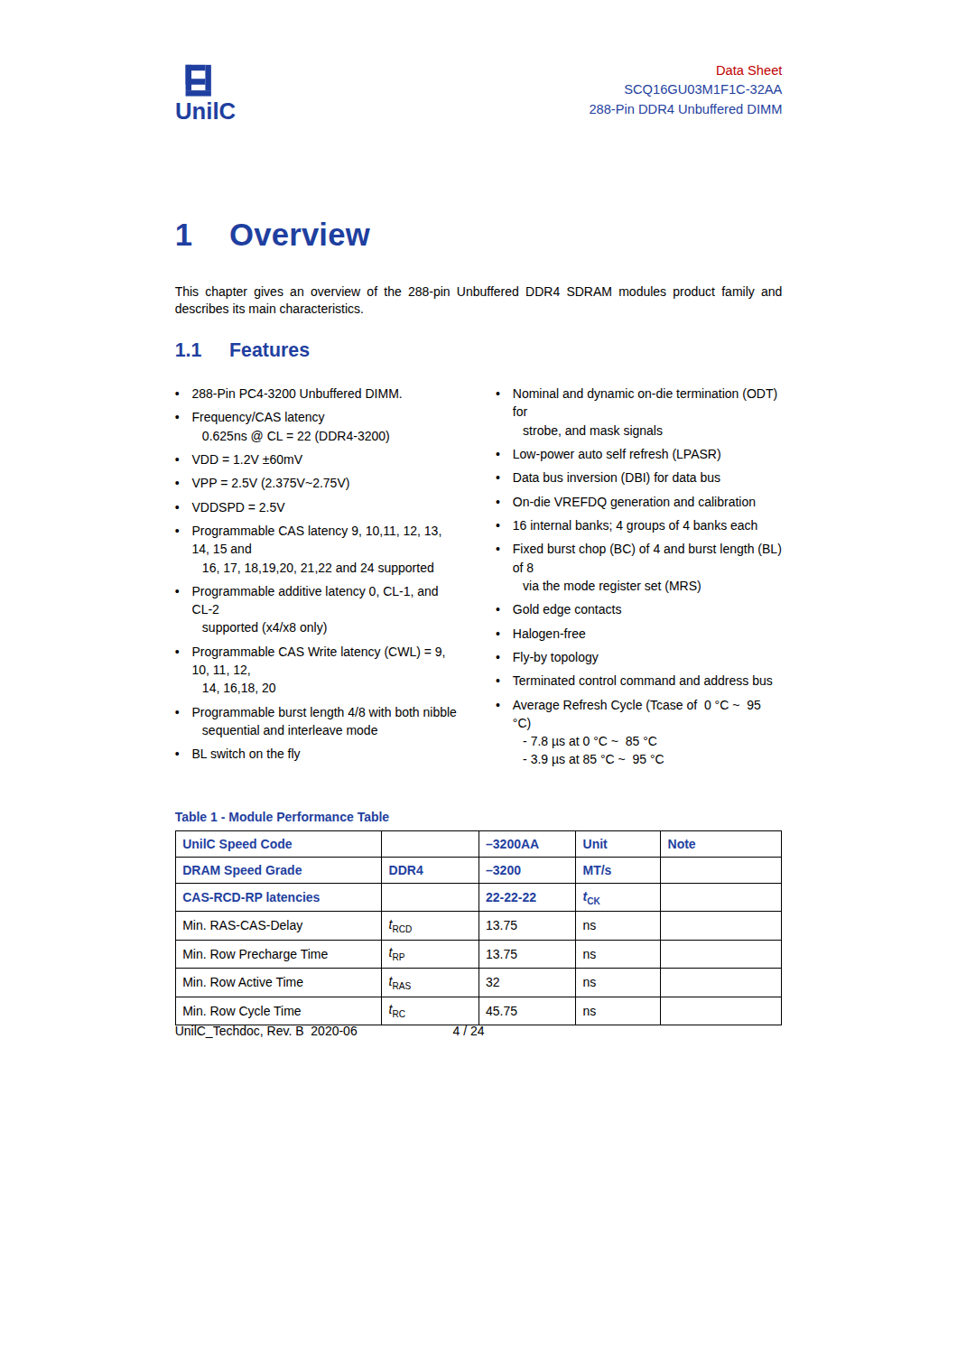UnilC
Data Sheet
SCQ16GU03M1F1C-32AA
288-Pin DDR4 Unbuffered DIMM
1 Overview
This chapter gives an overview of the 288-pin Unbuffered DDR4 SDRAM modules product family and describes its main characteristics.
1.1 Features
•288-Pin PC4-3200 Unbuffered DIMM.
•Frequency/CAS latency0.625ns @ CL = 22 (DDR4-3200)
•VDD = 1.2V ±60mV
•VPP = 2.5V (2.375V~2.75V)
•VDDSPD = 2.5V
•Programmable CAS latency 9, 10,11, 12, 13, 14, 15 and16, 17, 18,19,20, 21,22 and 24 supported
•Programmable additive latency 0, CL-1, and CL-2supported (x4/x8 only)
•Programmable CAS Write latency (CWL) = 9, 10, 11, 12,14, 16,18, 20
•Programmable burst length 4/8 with both nibblesequential and interleave mode
•BL switch on the fly
•Nominal and dynamic on-die termination (ODT) forstrobe, and mask signals
•Low-power auto self refresh (LPASR)
•Data bus inversion (DBI) for data bus
•On-die VREFDQ generation and calibration
•16 internal banks; 4 groups of 4 banks each
•Fixed burst chop (BC) of 4 and burst length (BL) of 8via the mode register set (MRS)
•Gold edge contacts
•Halogen-free
•Fly-by topology
•Terminated control command and address bus
•Average Refresh Cycle (Tcase of 0 °C ~ 95 °C)- 7.8 µs at 0 °C ~ 85 °C- 3.9 µs at 85 °C ~ 95 °C
Table 1 - Module Performance Table
| UnilC Speed Code | | –3200AA | Unit | Note |
| DRAM Speed Grade | DDR4 | –3200 | MT/s | |
| CAS-RCD-RP latencies | | 22-22-22 | t CK | |
| Min. RAS-CAS-Delay | t RCD | 13.75 | ns | |
| Min. Row Precharge Time | t RP | 13.75 | ns | |
| Min. Row Active Time | t RAS | 32 | ns | |
| Min. Row Cycle Time | t RC | 45.75 | ns | |
UnilC_Techdoc, Rev. B 2020-06
4 / 24